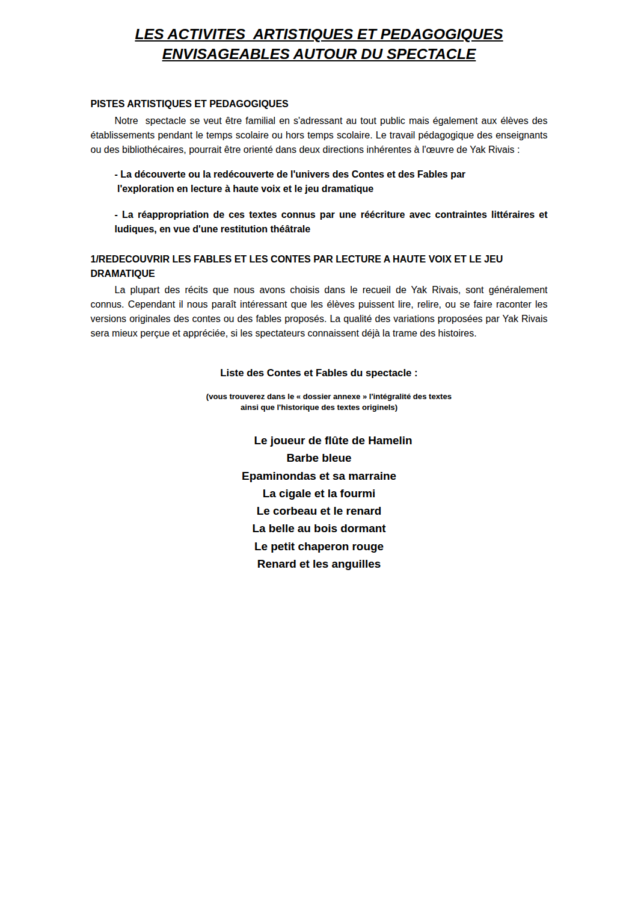LES ACTIVITES ARTISTIQUES ET PEDAGOGIQUES ENVISAGEABLES AUTOUR DU SPECTACLE
PISTES ARTISTIQUES ET PEDAGOGIQUES
Notre spectacle se veut être familial en s'adressant au tout public mais également aux élèves des établissements pendant le temps scolaire ou hors temps scolaire. Le travail pédagogique des enseignants ou des bibliothécaires, pourrait être orienté dans deux directions inhérentes à l'œuvre de Yak Rivais :
- La découverte ou la redécouverte de l'univers des Contes et des Fables par
l'exploration en lecture à haute voix et le jeu dramatique
- La réappropriation de ces textes connus par une réécriture avec contraintes littéraires et ludiques, en vue d'une restitution théâtrale
1/REDECOUVRIR LES FABLES ET LES CONTES PAR LECTURE A HAUTE VOIX ET LE JEU DRAMATIQUE
La plupart des récits que nous avons choisis dans le recueil de Yak Rivais, sont généralement connus. Cependant il nous paraît intéressant que les élèves puissent lire, relire, ou se faire raconter les versions originales des contes ou des fables proposés. La qualité des variations proposées par Yak Rivais sera mieux perçue et appréciée, si les spectateurs connaissent déjà la trame des histoires.
Liste des Contes et Fables du spectacle :
(vous trouverez dans le « dossier annexe » l'intégralité des textes
ainsi que l'historique des textes originels)
Le joueur de flûte de Hamelin
Barbe bleue
Epaminondas et sa marraine
La cigale et la fourmi
Le corbeau et le renard
La belle au bois dormant
Le petit chaperon rouge
Renard et les anguilles